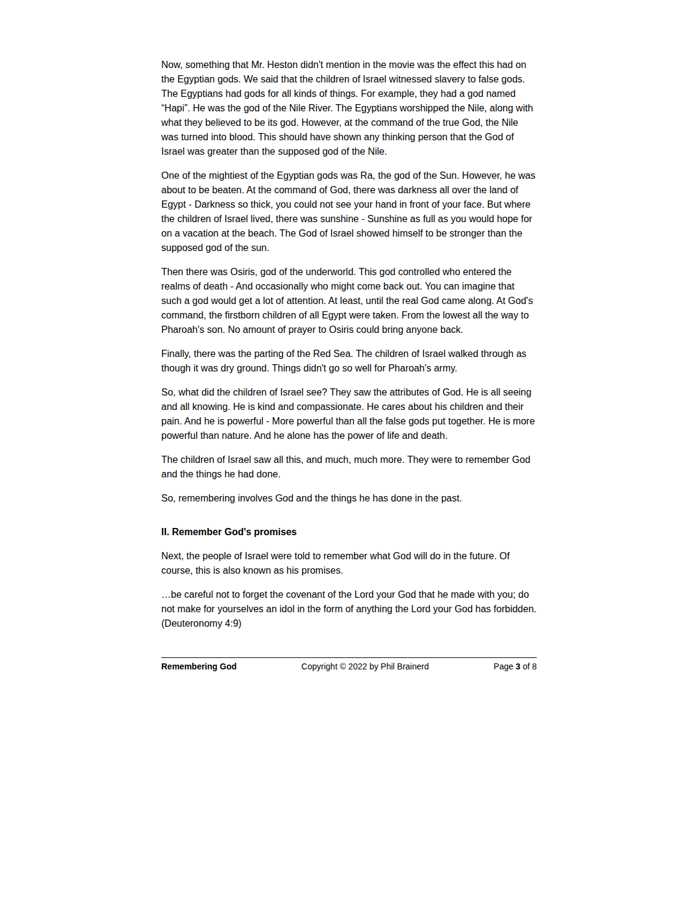Now, something that Mr. Heston didn't mention in the movie was the effect this had on the Egyptian gods. We said that the children of Israel witnessed slavery to false gods. The Egyptians had gods for all kinds of things. For example, they had a god named “Hapi”. He was the god of the Nile River. The Egyptians worshipped the Nile, along with what they believed to be its god. However, at the command of the true God, the Nile was turned into blood. This should have shown any thinking person that the God of Israel was greater than the supposed god of the Nile.
One of the mightiest of the Egyptian gods was Ra, the god of the Sun. However, he was about to be beaten. At the command of God, there was darkness all over the land of Egypt - Darkness so thick, you could not see your hand in front of your face. But where the children of Israel lived, there was sunshine - Sunshine as full as you would hope for on a vacation at the beach. The God of Israel showed himself to be stronger than the supposed god of the sun.
Then there was Osiris, god of the underworld. This god controlled who entered the realms of death - And occasionally who might come back out. You can imagine that such a god would get a lot of attention. At least, until the real God came along. At God's command, the firstborn children of all Egypt were taken. From the lowest all the way to Pharoah's son. No amount of prayer to Osiris could bring anyone back.
Finally, there was the parting of the Red Sea. The children of Israel walked through as though it was dry ground. Things didn't go so well for Pharoah's army.
So, what did the children of Israel see? They saw the attributes of God. He is all seeing and all knowing. He is kind and compassionate. He cares about his children and their pain. And he is powerful - More powerful than all the false gods put together. He is more powerful than nature. And he alone has the power of life and death.
The children of Israel saw all this, and much, much more. They were to remember God and the things he had done.
So, remembering involves God and the things he has done in the past.
II. Remember God's promises
Next, the people of Israel were told to remember what God will do in the future. Of course, this is also known as his promises.
…be careful not to forget the covenant of the Lord your God that he made with you; do not make for yourselves an idol in the form of anything the Lord your God has forbidden. (Deuteronomy 4:9)
Remembering God Copyright © 2022 by Phil Brainerd Page 3 of 8